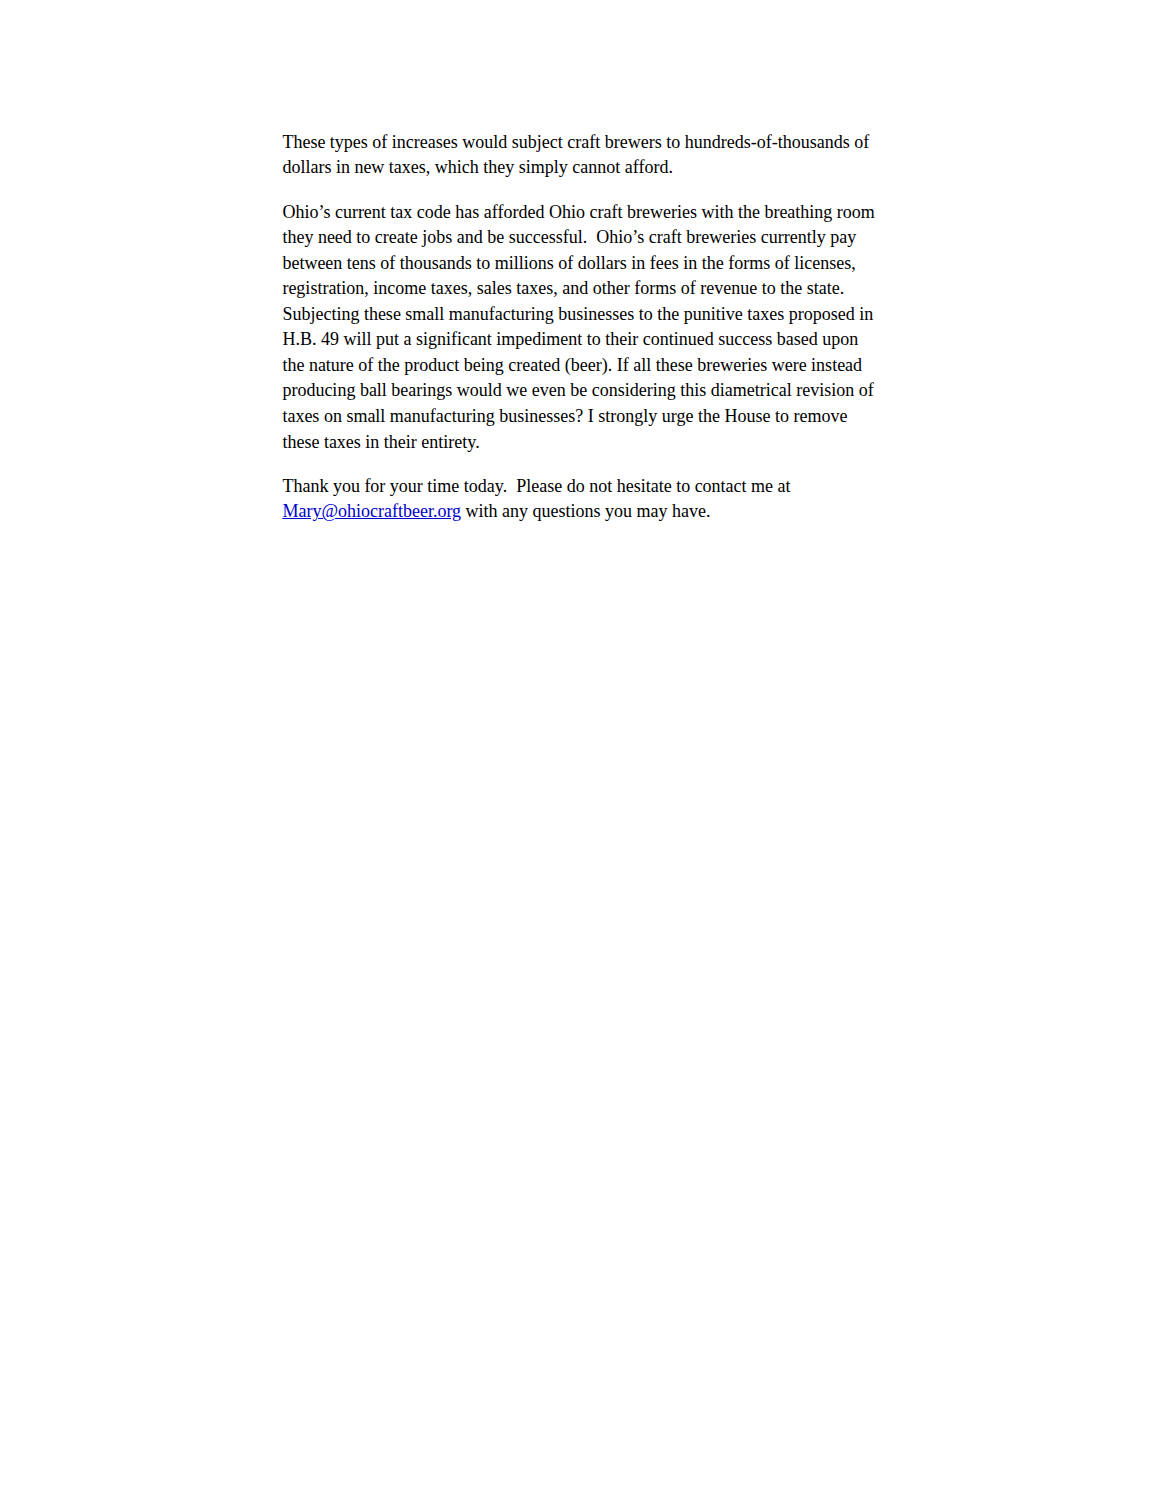These types of increases would subject craft brewers to hundreds-of-thousands of dollars in new taxes, which they simply cannot afford.
Ohio’s current tax code has afforded Ohio craft breweries with the breathing room they need to create jobs and be successful. Ohio’s craft breweries currently pay between tens of thousands to millions of dollars in fees in the forms of licenses, registration, income taxes, sales taxes, and other forms of revenue to the state. Subjecting these small manufacturing businesses to the punitive taxes proposed in H.B. 49 will put a significant impediment to their continued success based upon the nature of the product being created (beer). If all these breweries were instead producing ball bearings would we even be considering this diametrical revision of taxes on small manufacturing businesses? I strongly urge the House to remove these taxes in their entirety.
Thank you for your time today. Please do not hesitate to contact me at Mary@ohiocraftbeer.org with any questions you may have.